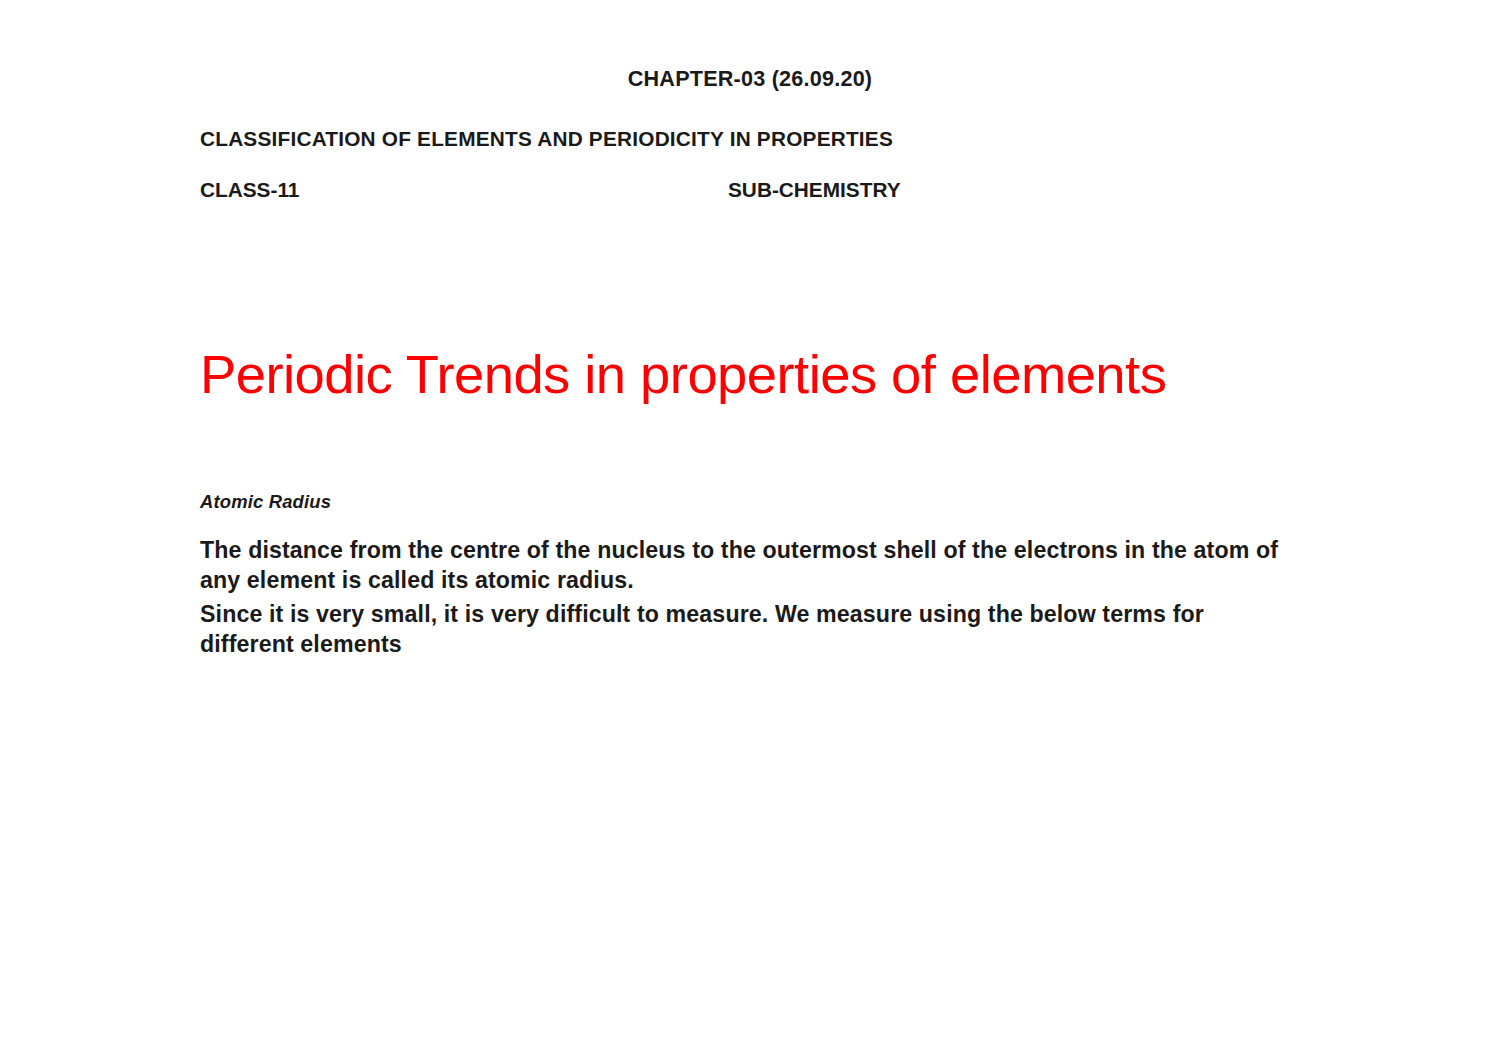CHAPTER-03 (26.09.20)
CLASSIFICATION OF ELEMENTS AND PERIODICITY IN PROPERTIES
CLASS-11 SUB-CHEMISTRY
Periodic Trends in properties of elements
Atomic Radius
The distance from the centre of the nucleus to the outermost shell of the electrons in the atom of any element is called its atomic radius.
Since it is very small, it is very difficult to measure. We measure using the below terms for different elements